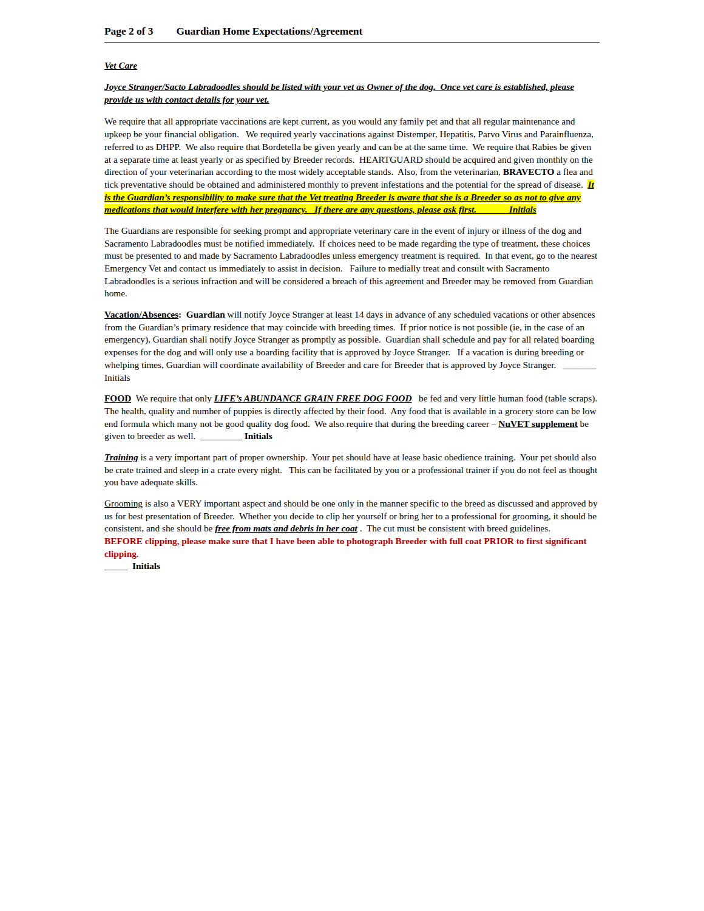Page 2 of 3Guardian Home Expectations/Agreement
Vet Care
Joyce Stranger/Sacto Labradoodles should be listed with your vet as Owner of the dog. Once vet care is established, please provide us with contact details for your vet.
We require that all appropriate vaccinations are kept current, as you would any family pet and that all regular maintenance and upkeep be your financial obligation. We required yearly vaccinations against Distemper, Hepatitis, Parvo Virus and Parainfluenza, referred to as DHPP. We also require that Bordetella be given yearly and can be at the same time. We require that Rabies be given at a separate time at least yearly or as specified by Breeder records. HEARTGUARD should be acquired and given monthly on the direction of your veterinarian according to the most widely acceptable stands. Also, from the veterinarian, BRAVECTO a flea and tick preventative should be obtained and administered monthly to prevent infestations and the potential for the spread of disease. It is the Guardian’s responsibility to make sure that the Vet treating Breeder is aware that she is a Breeder so as not to give any medications that would interfere with her pregnancy. If there are any questions, please ask first. _____ Initials
The Guardians are responsible for seeking prompt and appropriate veterinary care in the event of injury or illness of the dog and Sacramento Labradoodles must be notified immediately. If choices need to be made regarding the type of treatment, these choices must be presented to and made by Sacramento Labradoodles unless emergency treatment is required. In that event, go to the nearest Emergency Vet and contact us immediately to assist in decision. Failure to medially treat and consult with Sacramento Labradoodles is a serious infraction and will be considered a breach of this agreement and Breeder may be removed from Guardian home.
Vacation/Absences: Guardian will notify Joyce Stranger at least 14 days in advance of any scheduled vacations or other absences from the Guardian’s primary residence that may coincide with breeding times. If prior notice is not possible (ie, in the case of an emergency), Guardian shall notify Joyce Stranger as promptly as possible. Guardian shall schedule and pay for all related boarding expenses for the dog and will only use a boarding facility that is approved by Joyce Stranger. If a vacation is during breeding or whelping times, Guardian will coordinate availability of Breeder and care for Breeder that is approved by Joyce Stranger. _______ Initials
FOOD We require that only LIFE’s ABUNDANCE GRAIN FREE DOG FOOD be fed and very little human food (table scraps). The health, quality and number of puppies is directly affected by their food. Any food that is available in a grocery store can be low end formula which many not be good quality dog food. We also require that during the breeding career – NuVET supplement be given to breeder as well. _________ Initials
Training is a very important part of proper ownership. Your pet should have at lease basic obedience training. Your pet should also be crate trained and sleep in a crate every night. This can be facilitated by you or a professional trainer if you do not feel as thought you have adequate skills.
Grooming is also a VERY important aspect and should be one only in the manner specific to the breed as discussed and approved by us for best presentation of Breeder. Whether you decide to clip her yourself or bring her to a professional for grooming, it should be consistent, and she should be free from mats and debris in her coat . The cut must be consistent with breed guidelines.
BEFORE clipping, please make sure that I have been able to photograph Breeder with full coat PRIOR to first significant clipping.
_____ Initials